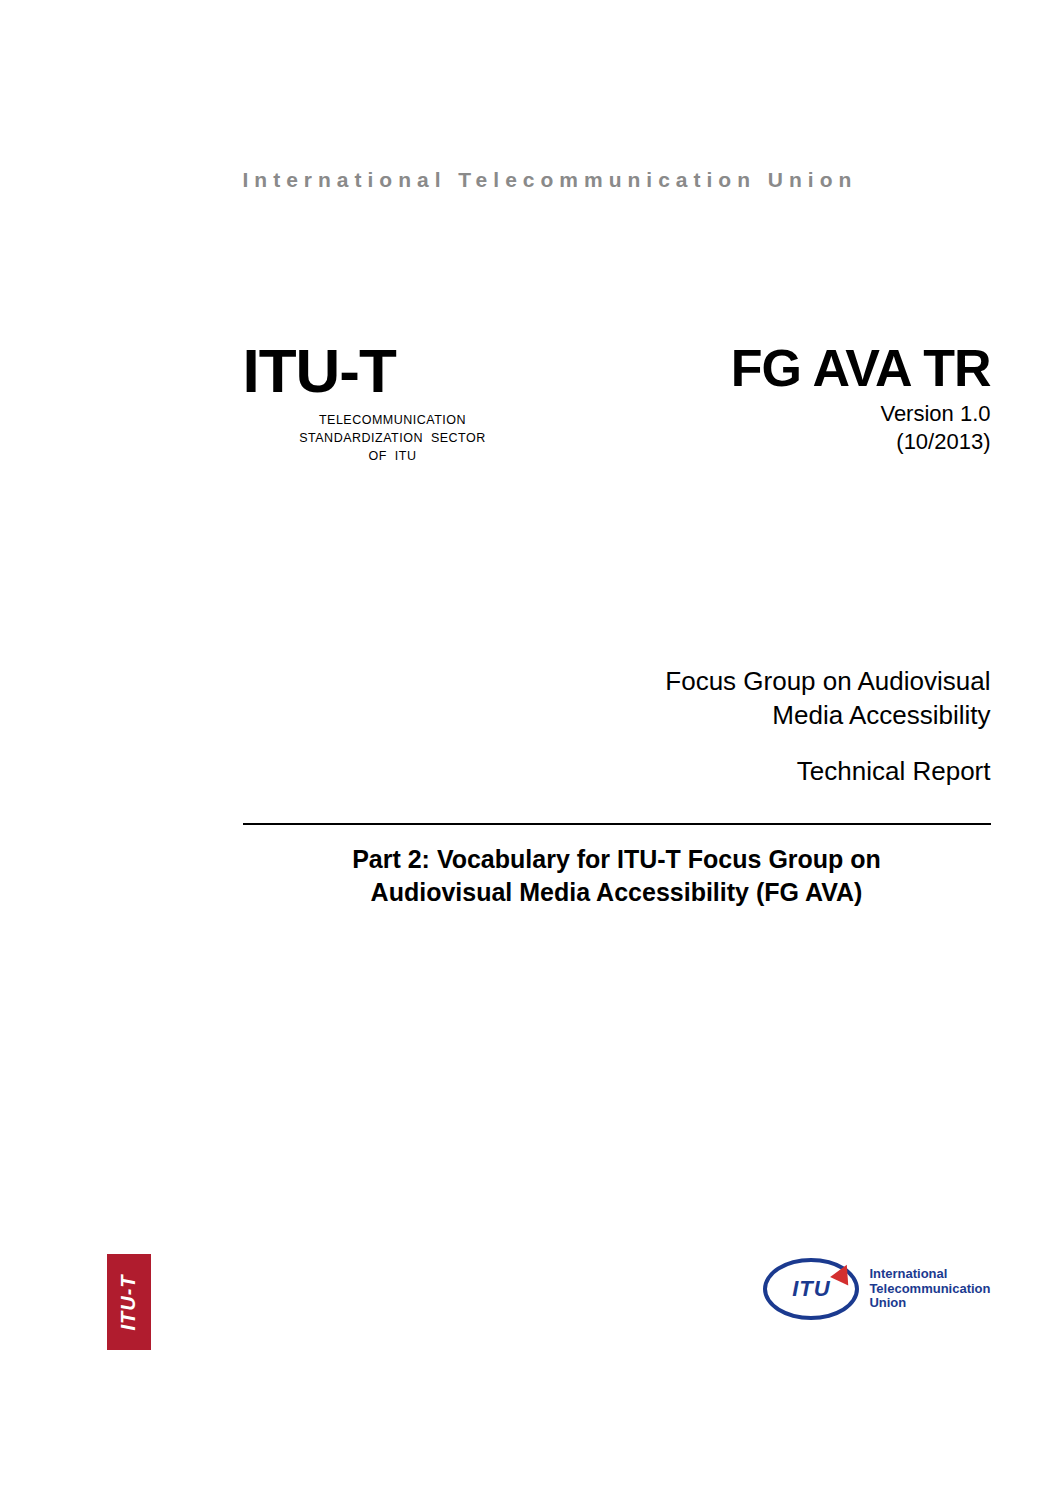ITU-T
International Telecommunication Union
ITU-T
TELECOMMUNICATION
STANDARDIZATION SECTOR
OF ITU
FG AVA TR
Version 1.0
(10/2013)
Focus Group on Audiovisual
Media Accessibility
Technical Report
Part 2: Vocabulary for ITU-T Focus Group on
Audiovisual Media Accessibility (FG AVA)
ITU
International
Telecommunication
Union